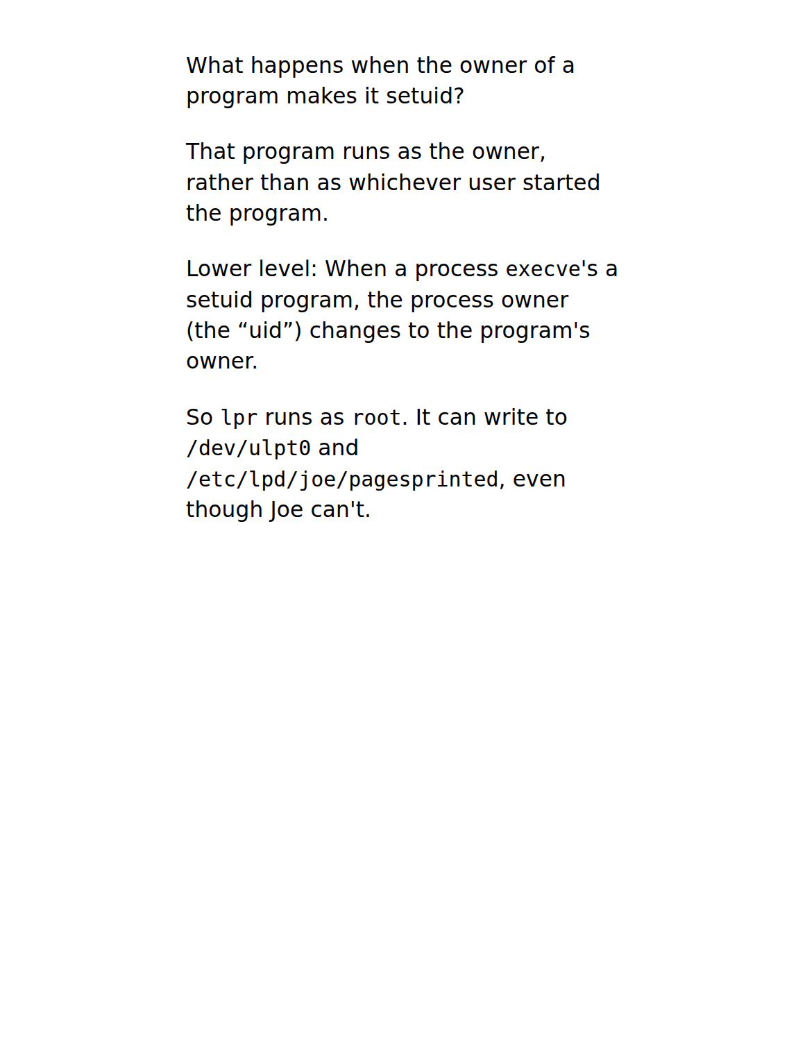What happens when the owner of a program makes it setuid?
That program runs as the owner, rather than as whichever user started the program.
Lower level: When a process execve's a setuid program, the process owner (the “uid”) changes to the program's owner.
So lpr runs as root. It can write to /dev/ulpt0 and /etc/lpd/joe/pagesprinted, even though Joe can't.